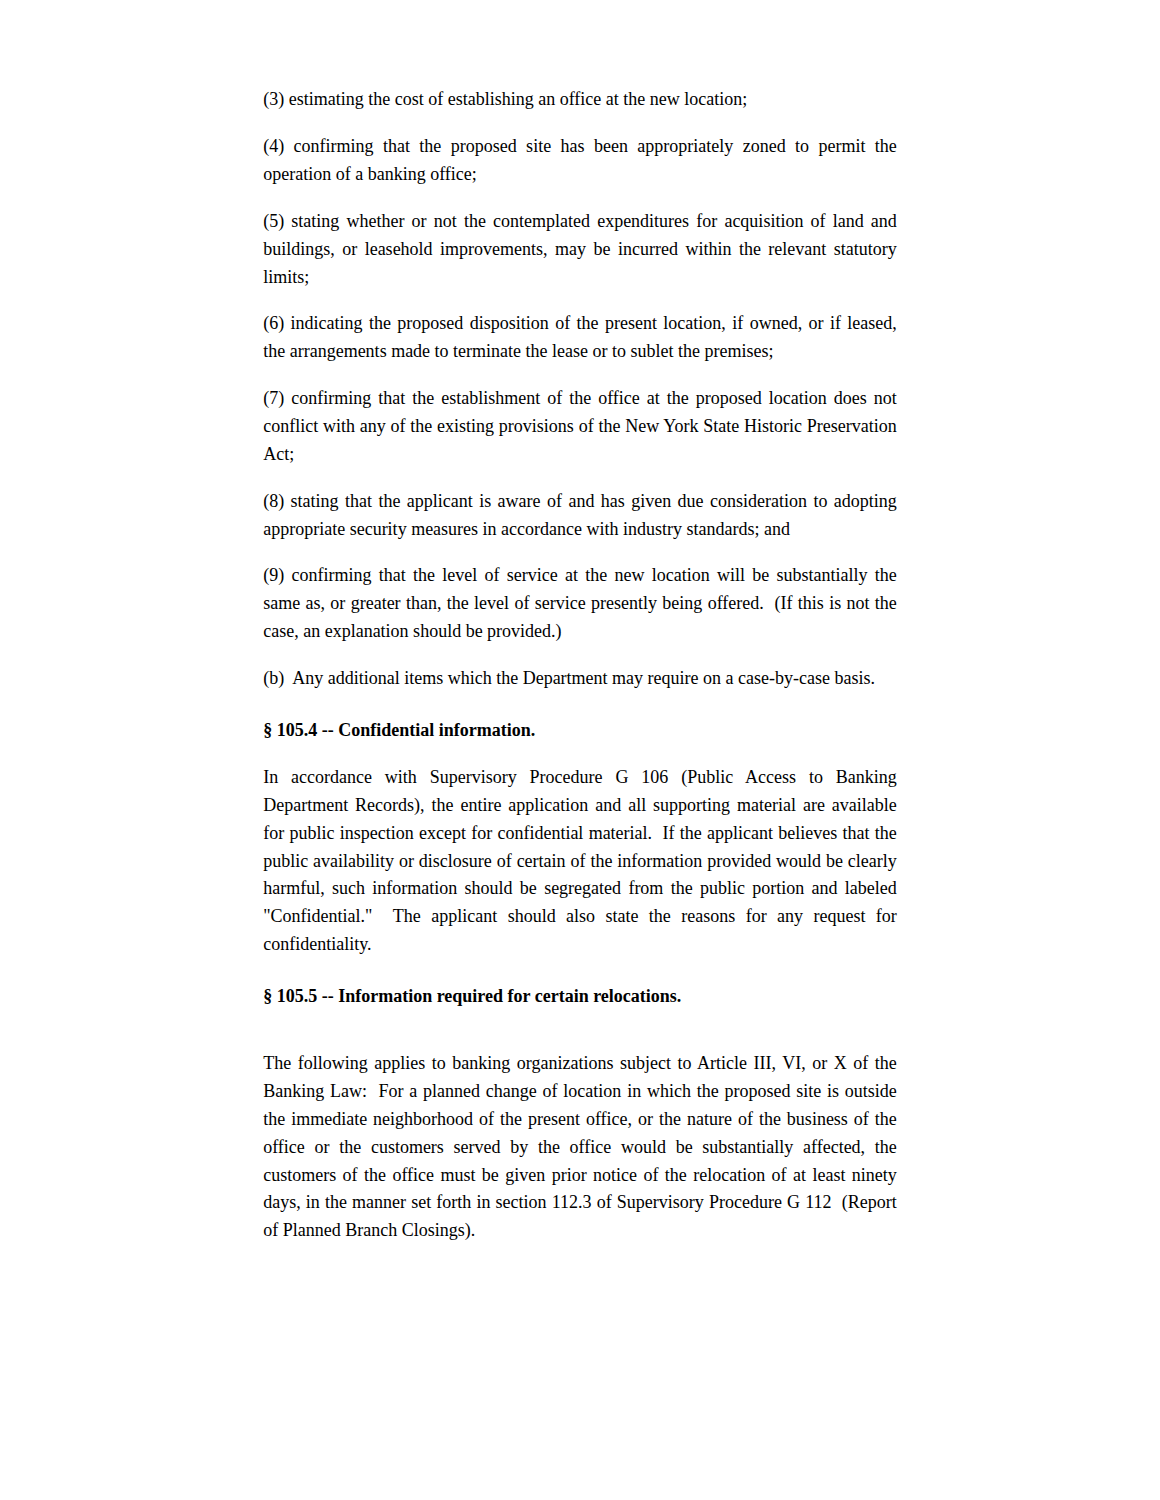(3) estimating the cost of establishing an office at the new location;
(4) confirming that the proposed site has been appropriately zoned to permit the operation of a banking office;
(5) stating whether or not the contemplated expenditures for acquisition of land and buildings, or leasehold improvements, may be incurred within the relevant statutory limits;
(6) indicating the proposed disposition of the present location, if owned, or if leased, the arrangements made to terminate the lease or to sublet the premises;
(7) confirming that the establishment of the office at the proposed location does not conflict with any of the existing provisions of the New York State Historic Preservation Act;
(8) stating that the applicant is aware of and has given due consideration to adopting appropriate security measures in accordance with industry standards; and
(9) confirming that the level of service at the new location will be substantially the same as, or greater than, the level of service presently being offered. (If this is not the case, an explanation should be provided.)
(b) Any additional items which the Department may require on a case-by-case basis.
§ 105.4 -- Confidential information.
In accordance with Supervisory Procedure G 106 (Public Access to Banking Department Records), the entire application and all supporting material are available for public inspection except for confidential material. If the applicant believes that the public availability or disclosure of certain of the information provided would be clearly harmful, such information should be segregated from the public portion and labeled "Confidential." The applicant should also state the reasons for any request for confidentiality.
§ 105.5 -- Information required for certain relocations.
The following applies to banking organizations subject to Article III, VI, or X of the Banking Law: For a planned change of location in which the proposed site is outside the immediate neighborhood of the present office, or the nature of the business of the office or the customers served by the office would be substantially affected, the customers of the office must be given prior notice of the relocation of at least ninety days, in the manner set forth in section 112.3 of Supervisory Procedure G 112 (Report of Planned Branch Closings).